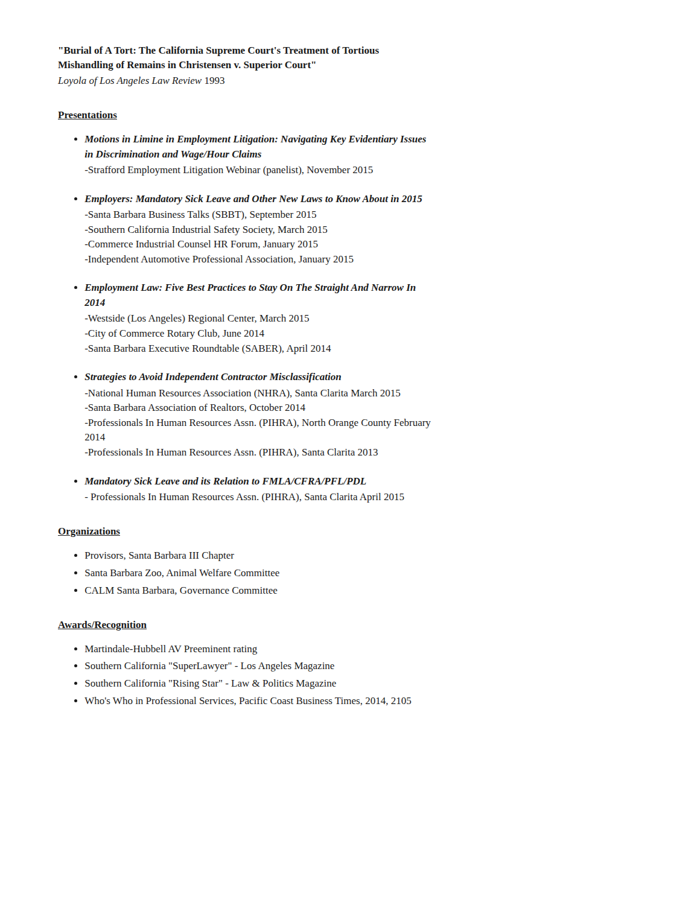"Burial of A Tort: The California Supreme Court's Treatment of Tortious Mishandling of Remains in Christensen v. Superior Court"
Loyola of Los Angeles Law Review 1993
Presentations
Motions in Limine in Employment Litigation: Navigating Key Evidentiary Issues in Discrimination and Wage/Hour Claims -Strafford Employment Litigation Webinar (panelist), November 2015
Employers: Mandatory Sick Leave and Other New Laws to Know About in 2015 -Santa Barbara Business Talks (SBBT), September 2015 -Southern California Industrial Safety Society, March 2015 -Commerce Industrial Counsel HR Forum, January 2015 -Independent Automotive Professional Association, January 2015
Employment Law: Five Best Practices to Stay On The Straight And Narrow In 2014 -Westside (Los Angeles) Regional Center, March 2015 -City of Commerce Rotary Club, June 2014 -Santa Barbara Executive Roundtable (SABER), April 2014
Strategies to Avoid Independent Contractor Misclassification -National Human Resources Association (NHRA), Santa Clarita March 2015 -Santa Barbara Association of Realtors, October 2014 -Professionals In Human Resources Assn. (PIHRA), North Orange County February 2014 -Professionals In Human Resources Assn. (PIHRA), Santa Clarita 2013
Mandatory Sick Leave and its Relation to FMLA/CFRA/PFL/PDL - Professionals In Human Resources Assn. (PIHRA), Santa Clarita April 2015
Organizations
Provisors, Santa Barbara III Chapter
Santa Barbara Zoo, Animal Welfare Committee
CALM Santa Barbara, Governance Committee
Awards/Recognition
Martindale-Hubbell AV Preeminent rating
Southern California "SuperLawyer" - Los Angeles Magazine
Southern California "Rising Star" - Law & Politics Magazine
Who's Who in Professional Services, Pacific Coast Business Times, 2014, 2105